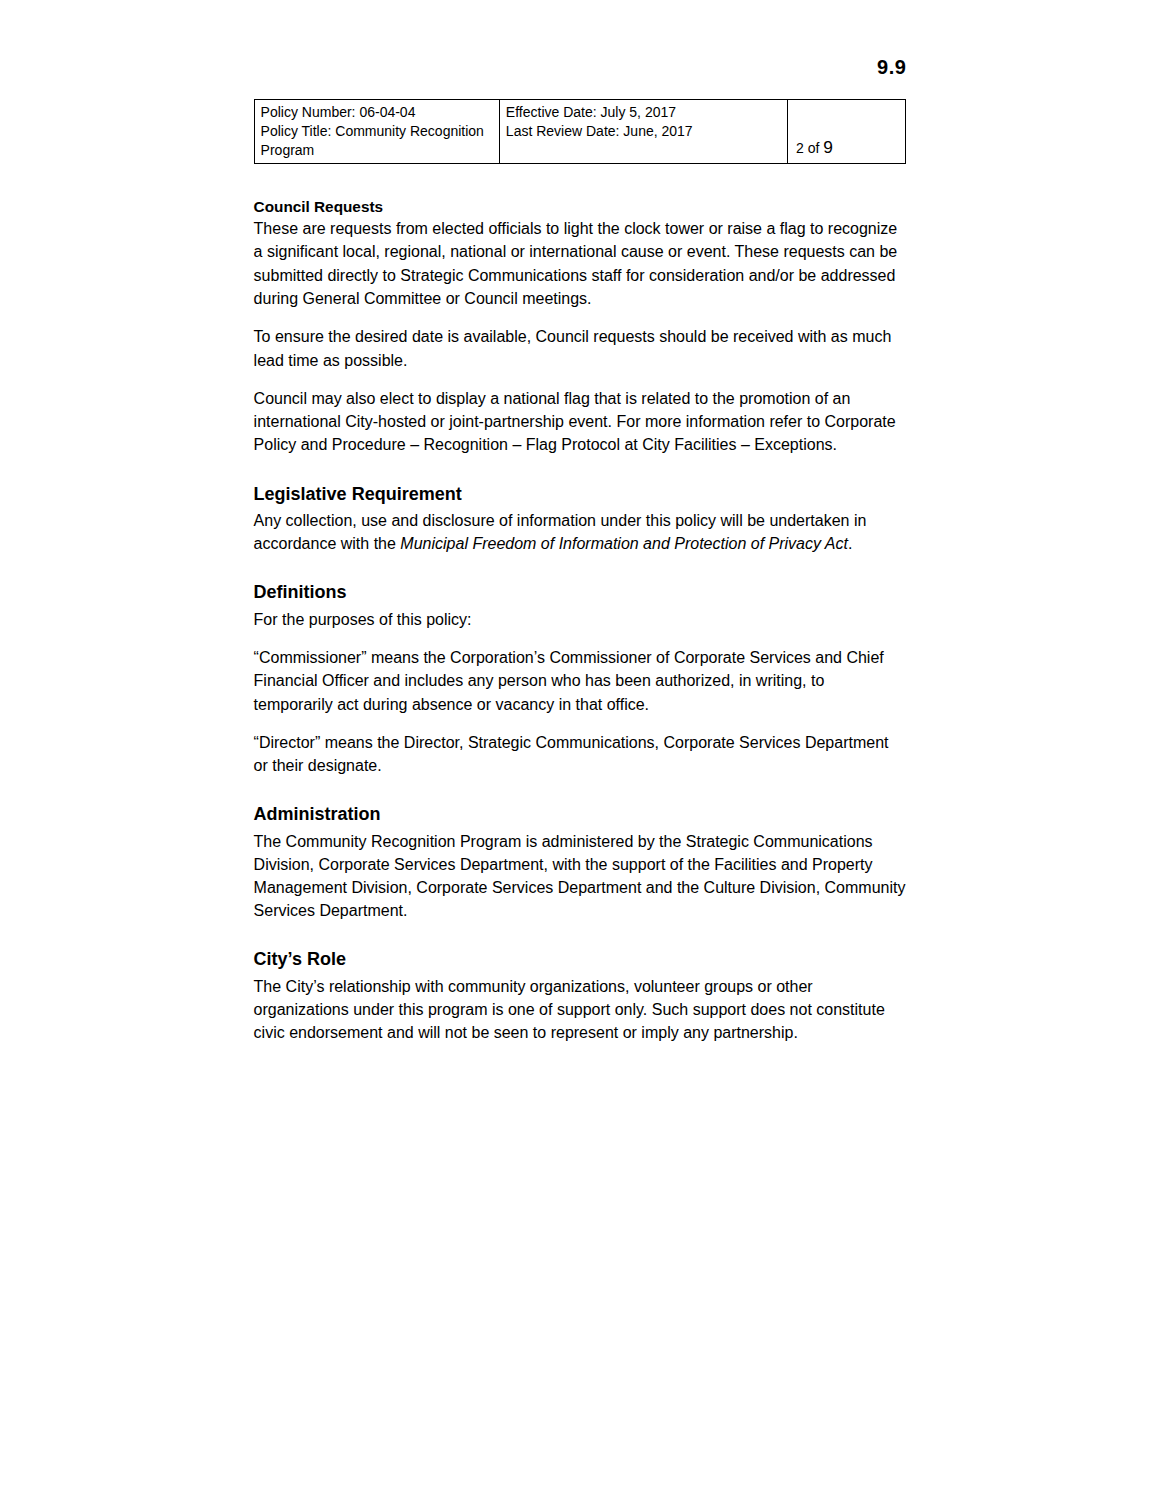9.9
| Policy Number: 06-04-04 Policy Title: Community Recognition Program | Effective Date: July 5, 2017 Last Review Date: June, 2017 | 2 of 9 |
Council Requests
These are requests from elected officials to light the clock tower or raise a flag to recognize a significant local, regional, national or international cause or event. These requests can be submitted directly to Strategic Communications staff for consideration and/or be addressed during General Committee or Council meetings.
To ensure the desired date is available, Council requests should be received with as much lead time as possible.
Council may also elect to display a national flag that is related to the promotion of an international City-hosted or joint-partnership event. For more information refer to Corporate Policy and Procedure – Recognition – Flag Protocol at City Facilities – Exceptions.
Legislative Requirement
Any collection, use and disclosure of information under this policy will be undertaken in accordance with the Municipal Freedom of Information and Protection of Privacy Act.
Definitions
For the purposes of this policy:
“Commissioner” means the Corporation’s Commissioner of Corporate Services and Chief Financial Officer and includes any person who has been authorized, in writing, to temporarily act during absence or vacancy in that office.
“Director” means the Director, Strategic Communications, Corporate Services Department or their designate.
Administration
The Community Recognition Program is administered by the Strategic Communications Division, Corporate Services Department, with the support of the Facilities and Property Management Division, Corporate Services Department and the Culture Division, Community Services Department.
City’s Role
The City’s relationship with community organizations, volunteer groups or other organizations under this program is one of support only. Such support does not constitute civic endorsement and will not be seen to represent or imply any partnership.